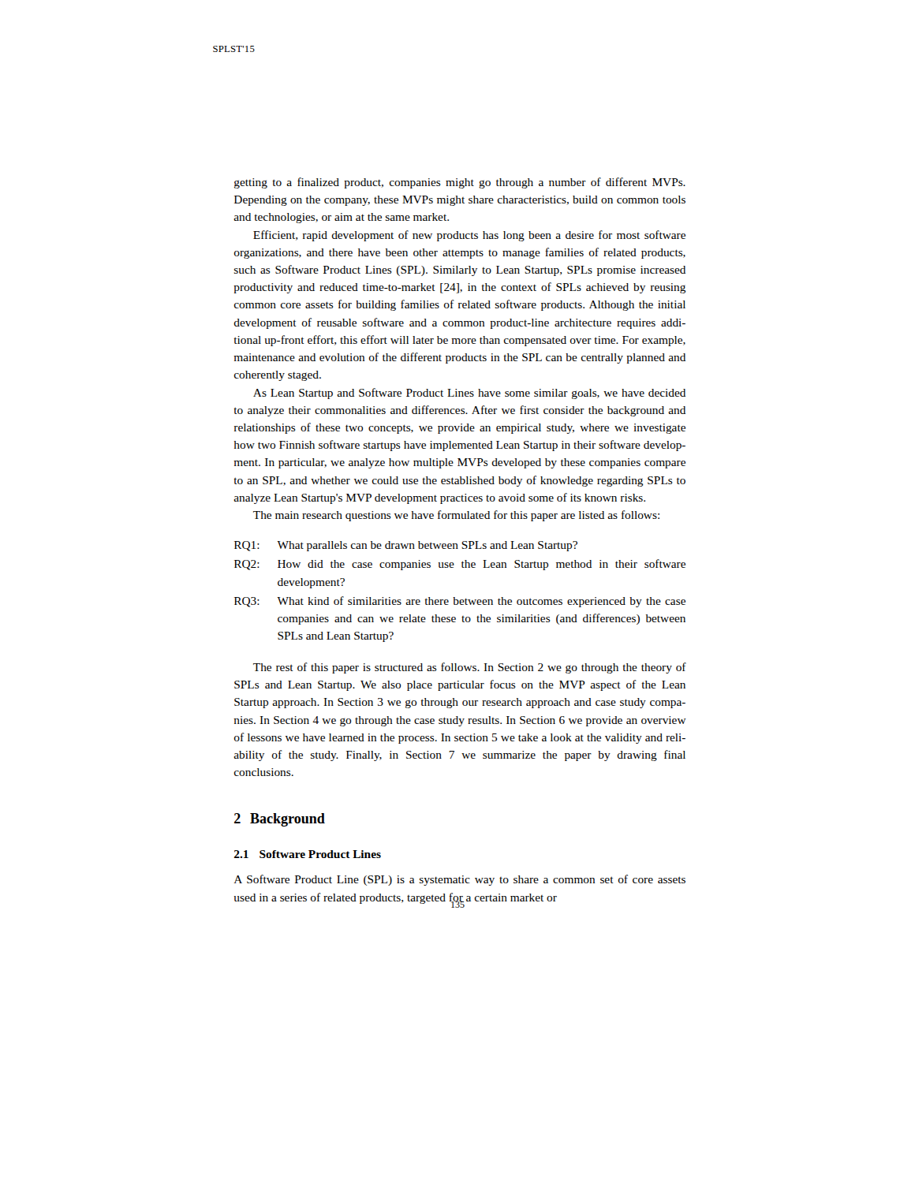SPLST'15
getting to a finalized product, companies might go through a number of different MVPs. Depending on the company, these MVPs might share characteristics, build on common tools and technologies, or aim at the same market.
Efficient, rapid development of new products has long been a desire for most software organizations, and there have been other attempts to manage families of related products, such as Software Product Lines (SPL). Similarly to Lean Startup, SPLs promise increased productivity and reduced time-to-market [24], in the context of SPLs achieved by reusing common core assets for building families of related software products. Although the initial development of reusable software and a common product-line architecture requires additional up-front effort, this effort will later be more than compensated over time. For example, maintenance and evolution of the different products in the SPL can be centrally planned and coherently staged.
As Lean Startup and Software Product Lines have some similar goals, we have decided to analyze their commonalities and differences. After we first consider the background and relationships of these two concepts, we provide an empirical study, where we investigate how two Finnish software startups have implemented Lean Startup in their software development. In particular, we analyze how multiple MVPs developed by these companies compare to an SPL, and whether we could use the established body of knowledge regarding SPLs to analyze Lean Startup's MVP development practices to avoid some of its known risks.
The main research questions we have formulated for this paper are listed as follows:
RQ1: What parallels can be drawn between SPLs and Lean Startup?
RQ2: How did the case companies use the Lean Startup method in their software development?
RQ3: What kind of similarities are there between the outcomes experienced by the case companies and can we relate these to the similarities (and differences) between SPLs and Lean Startup?
The rest of this paper is structured as follows. In Section 2 we go through the theory of SPLs and Lean Startup. We also place particular focus on the MVP aspect of the Lean Startup approach. In Section 3 we go through our research approach and case study companies. In Section 4 we go through the case study results. In Section 6 we provide an overview of lessons we have learned in the process. In section 5 we take a look at the validity and reliability of the study. Finally, in Section 7 we summarize the paper by drawing final conclusions.
2 Background
2.1 Software Product Lines
A Software Product Line (SPL) is a systematic way to share a common set of core assets used in a series of related products, targeted for a certain market or
135